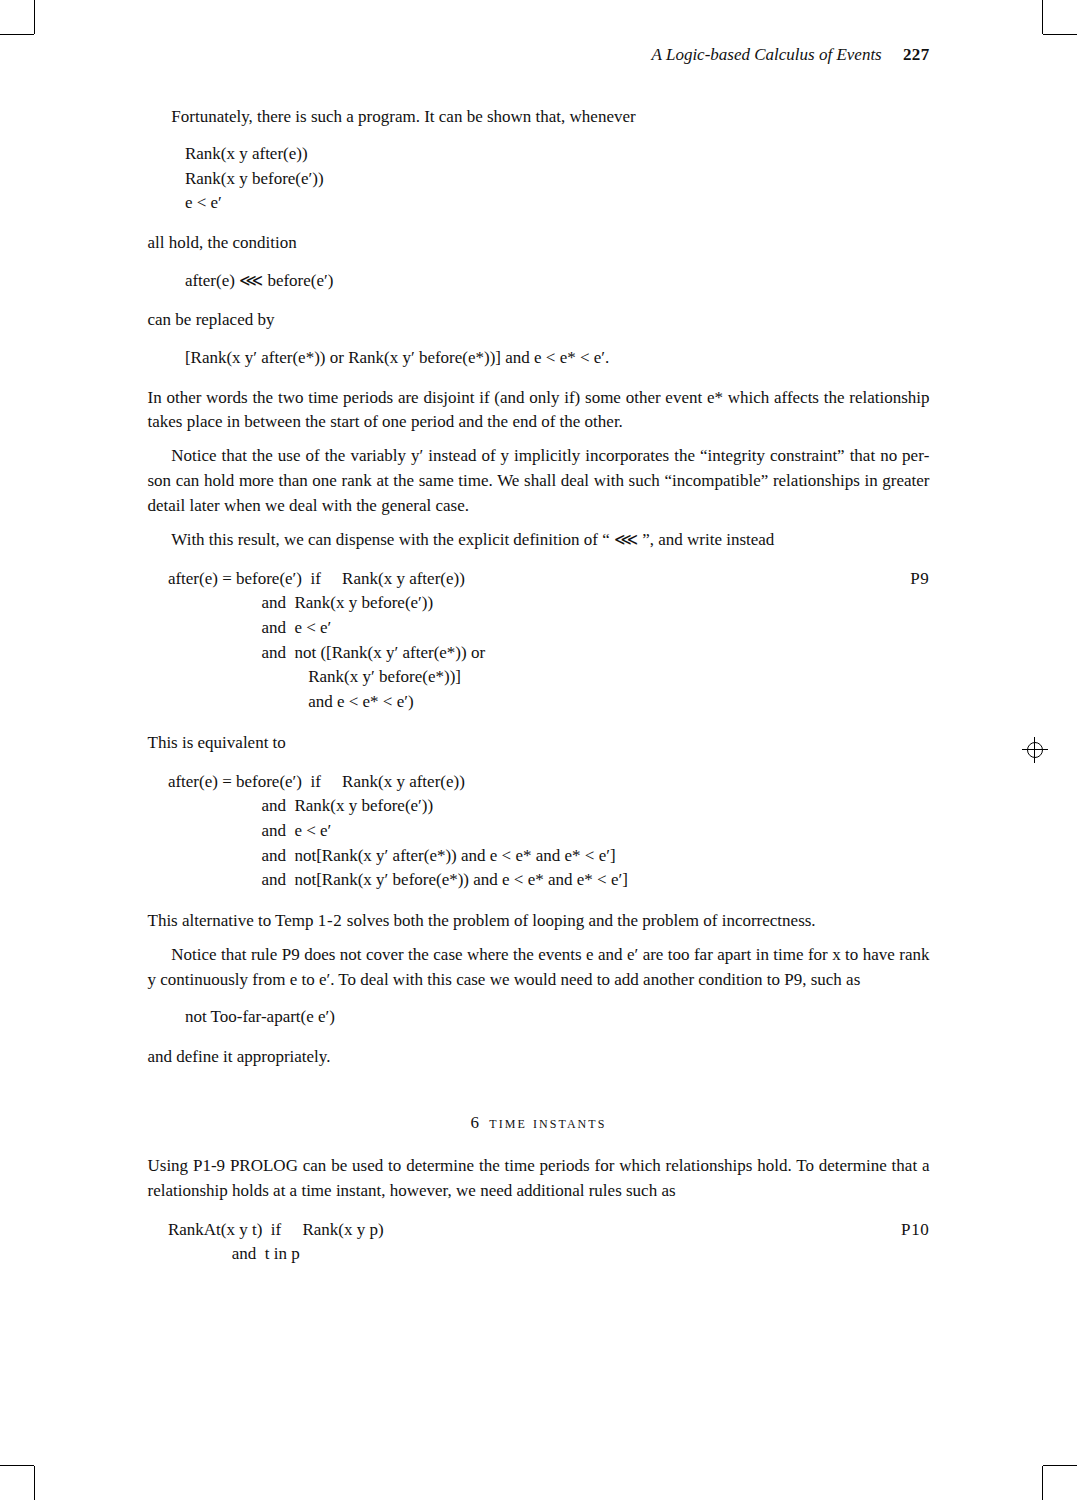A Logic-based Calculus of Events 227
Fortunately, there is such a program. It can be shown that, whenever
Rank(x y after(e))
Rank(x y before(e′))
e < e′
all hold, the condition
after(e) ⋘ before(e′)
can be replaced by
[Rank(x y′ after(e*)) or Rank(x y′ before(e*))] and e < e* < e′.
In other words the two time periods are disjoint if (and only if) some other event e* which affects the relationship takes place in between the start of one period and the end of the other.
Notice that the use of the variably y′ instead of y implicitly incorporates the “integrity constraint” that no person can hold more than one rank at the same time. We shall deal with such “incompatible” relationships in greater detail later when we deal with the general case.
With this result, we can dispense with the explicit definition of “ ⋘ ”, and write instead
P9
after(e) = before(e′) if Rank(x y after(e)) and Rank(x y before(e′)) and e < e′ and not ([Rank(x y′ after(e*)) or Rank(x y′ before(e*))] and e < e* < e′)
This is equivalent to
after(e) = before(e′) if Rank(x y after(e)) and Rank(x y before(e′)) and e < e′ and not[Rank(x y′ after(e*)) and e < e* and e* < e′] and not[Rank(x y′ before(e*)) and e < e* and e* < e′]
This alternative to Temp 1-2 solves both the problem of looping and the problem of incorrectness.
Notice that rule P9 does not cover the case where the events e and e′ are too far apart in time for x to have rank y continuously from e to e′. To deal with this case we would need to add another condition to P9, such as
not Too-far-apart(e e′)
and define it appropriately.
6time instants
Using P1-9 PROLOG can be used to determine the time periods for which relationships hold. To determine that a relationship holds at a time instant, however, we need additional rules such as
P10
RankAt(x y t) if Rank(x y p) and t in p